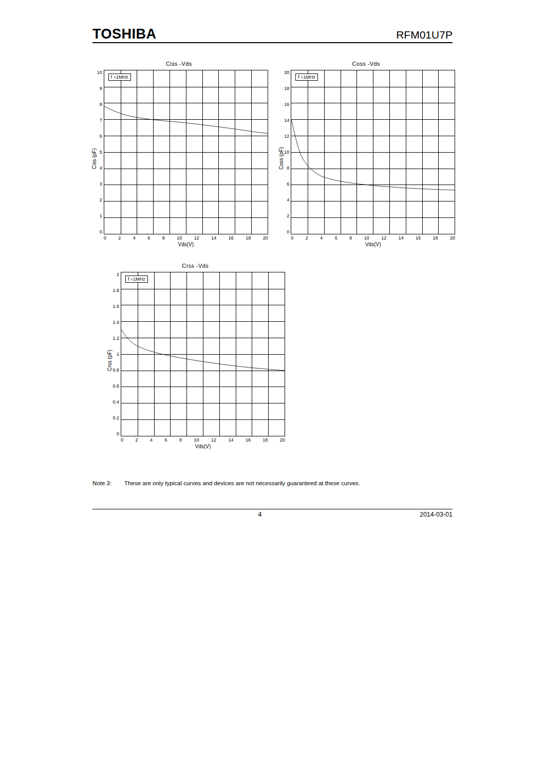TOSHIBA
RFM01U7P
Ciss -Vds
Ciss (pF)
109876 543210
f =1MHz
02468 101214161820
Vds(V)
Coss -Vds
Coss (pF)
2018161412 1086420
f =1MHz
02468 101214161820
Vds(V)
Crss -Vds
Crss (pF)
21.81.61.41.2 10.80.60.40.20
f =1MHz
02468 101214161820
Vds(V)
Note 3: These are only typical curves and devices are not necessarily guaranteed at these curves.
4 2014-03-01